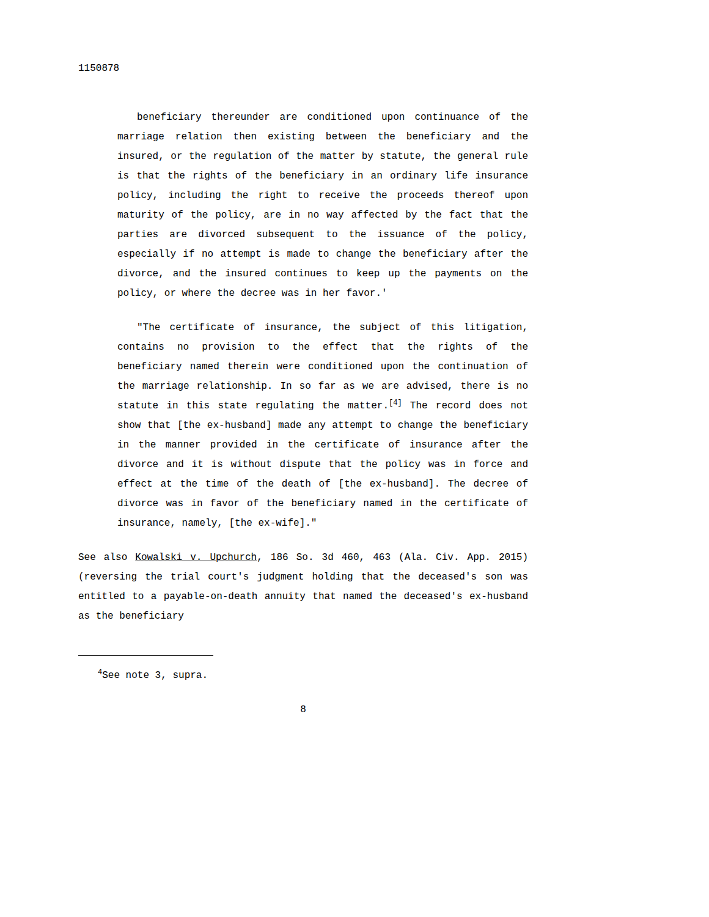1150878
beneficiary thereunder are conditioned upon continuance of the marriage relation then existing between the beneficiary and the insured, or the regulation of the matter by statute, the general rule is that the rights of the beneficiary in an ordinary life insurance policy, including the right to receive the proceeds thereof upon maturity of the policy, are in no way affected by the fact that the parties are divorced subsequent to the issuance of the policy, especially if no attempt is made to change the beneficiary after the divorce, and the insured continues to keep up the payments on the policy, or where the decree was in her favor.'
"The certificate of insurance, the subject of this litigation, contains no provision to the effect that the rights of the beneficiary named therein were conditioned upon the continuation of the marriage relationship. In so far as we are advised, there is no statute in this state regulating the matter.[4] The record does not show that [the ex-husband] made any attempt to change the beneficiary in the manner provided in the certificate of insurance after the divorce and it is without dispute that the policy was in force and effect at the time of the death of [the ex-husband]. The decree of divorce was in favor of the beneficiary named in the certificate of insurance, namely, [the ex-wife]."
See also Kowalski v. Upchurch, 186 So. 3d 460, 463 (Ala. Civ. App. 2015) (reversing the trial court's judgment holding that the deceased's son was entitled to a payable-on-death annuity that named the deceased's ex-husband as the beneficiary
4See note 3, supra.
8